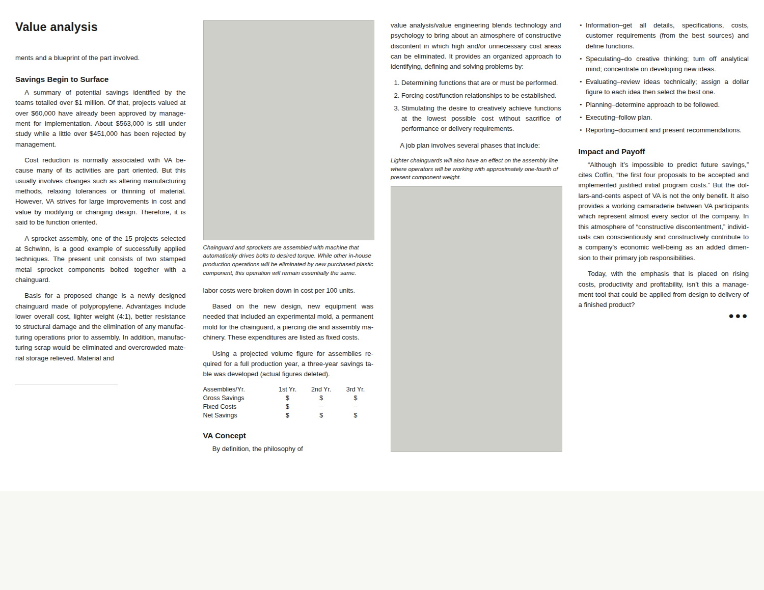Value analysis
ments and a blueprint of the part involved.
Savings Begin to Surface
A summary of potential savings identified by the teams totalled over $1 million. Of that, projects valued at over $60,000 have already been approved by management for implementation. About $563,000 is still under study while a little over $451,000 has been rejected by management.
Cost reduction is normally associated with VA because many of its activities are part oriented. But this usually involves changes such as altering manufacturing methods, relaxing tolerances or thinning of material. However, VA strives for large improvements in cost and value by modifying or changing design. Therefore, it is said to be function oriented.
A sprocket assembly, one of the 15 projects selected at Schwinn, is a good example of successfully applied techniques. The present unit consists of two stamped metal sprocket components bolted together with a chainguard.
Basis for a proposed change is a newly designed chainguard made of polypropylene. Advantages include lower overall cost, lighter weight (4:1), better resistance to structural damage and the elimination of any manufacturing operations prior to assembly. In addition, manufacturing scrap would be eliminated and overcrowded material storage relieved. Material and
Chainguard and sprockets are assembled with machine that automatically drives bolts to desired torque. While other in-house production operations will be eliminated by new purchased plastic component, this operation will remain essentially the same.
labor costs were broken down in cost per 100 units.
Based on the new design, new equipment was needed that included an experimental mold, a permanent mold for the chainguard, a piercing die and assembly machinery. These expenditures are listed as fixed costs.
Using a projected volume figure for assemblies required for a full production year, a three-year savings table was developed (actual figures deleted).
| Assemblies/Yr. | 1st Yr. | 2nd Yr. | 3rd Yr. |
| --- | --- | --- | --- |
| Gross Savings | $ | $ | $ |
| Fixed Costs | $ | – | – |
| Net Savings | $ | $ | $ |
VA Concept
By definition, the philosophy of
value analysis/value engineering blends technology and psychology to bring about an atmosphere of constructive discontent in which high and/or unnecessary cost areas can be eliminated. It provides an organized approach to identifying, defining and solving problems by:
Determining functions that are or must be performed.
Forcing cost/function relationships to be established.
Stimulating the desire to creatively achieve functions at the lowest possible cost without sacrifice of performance or delivery requirements.
A job plan involves several phases that include:
Lighter chainguards will also have an effect on the assembly line where operators will be working with approximately one-fourth of present component weight.
Information–get all details, specifications, costs, customer requirements (from the best sources) and define functions.
Speculating–do creative thinking; turn off analytical mind; concentrate on developing new ideas.
Evaluating–review ideas technically; assign a dollar figure to each idea then select the best one.
Planning–determine approach to be followed.
Executing–follow plan.
Reporting–document and present recommendations.
Impact and Payoff
“Although it’s impossible to predict future savings,” cites Coffin, “the first four proposals to be accepted and implemented justified initial program costs.” But the dollars-and-cents aspect of VA is not the only benefit. It also provides a working camaraderie between VA participants which represent almost every sector of the company. In this atmosphere of “constructive discontentment,” individuals can conscientiously and constructively contribute to a company’s economic well-being as an added dimension to their primary job responsibilities.
Today, with the emphasis that is placed on rising costs, productivity and profitability, isn’t this a management tool that could be applied from design to delivery of a finished product?
●●●